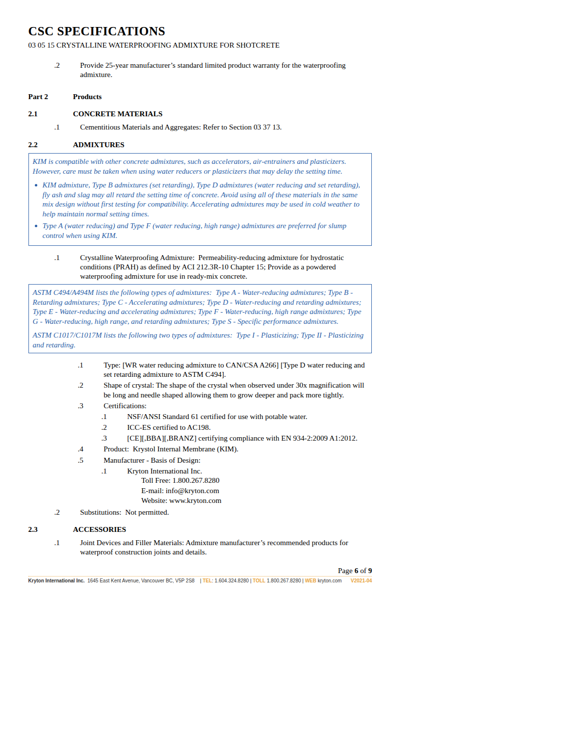CSC SPECIFICATIONS
03 05 15 CRYSTALLINE WATERPROOFING ADMIXTURE FOR SHOTCRETE
.2
Provide 25-year manufacturer’s standard limited product warranty for the waterproofing admixture.
Part 2
Products
2.1
CONCRETE MATERIALS
.1
Cementitious Materials and Aggregates: Refer to Section 03 37 13.
2.2
ADMIXTURES
KIM is compatible with other concrete admixtures, such as accelerators, air-entrainers and plasticizers. However, care must be taken when using water reducers or plasticizers that may delay the setting time.
KIM admixture, Type B admixtures (set retarding), Type D admixtures (water reducing and set retarding), fly ash and slag may all retard the setting time of concrete. Avoid using all of these materials in the same mix design without first testing for compatibility. Accelerating admixtures may be used in cold weather to help maintain normal setting times.
Type A (water reducing) and Type F (water reducing, high range) admixtures are preferred for slump control when using KIM.
.1
Crystalline Waterproofing Admixture: Permeability-reducing admixture for hydrostatic conditions (PRAH) as defined by ACI 212.3R-10 Chapter 15; Provide as a powdered waterproofing admixture for use in ready-mix concrete.
ASTM C494/A494M lists the following types of admixtures: Type A - Water-reducing admixtures; Type B - Retarding admixtures; Type C - Accelerating admixtures; Type D - Water-reducing and retarding admixtures; Type E - Water-reducing and accelerating admixtures; Type F - Water-reducing, high range admixtures; Type G - Water-reducing, high range, and retarding admixtures; Type S - Specific performance admixtures.
ASTM C1017/C1017M lists the following two types of admixtures: Type I - Plasticizing; Type II - Plasticizing and retarding.
.1
Type: [WR water reducing admixture to CAN/CSA A266] [Type D water reducing and set retarding admixture to ASTM C494].
.2
Shape of crystal: The shape of the crystal when observed under 30x magnification will be long and needle shaped allowing them to grow deeper and pack more tightly.
.3
Certifications:
.1
NSF/ANSI Standard 61 certified for use with potable water.
.2
ICC-ES certified to AC198.
.3
[CE][,BBA][,BRANZ] certifying compliance with EN 934-2:2009 A1:2012.
.4
Product: Krystol Internal Membrane (KIM).
.5
Manufacturer - Basis of Design:
.1
Kryton International Inc.
Toll Free: 1.800.267.8280
E-mail: info@kryton.com
Website: www.kryton.com
.2
Substitutions: Not permitted.
2.3
ACCESSORIES
.1
Joint Devices and Filler Materials: Admixture manufacturer’s recommended products for waterproof construction joints and details.
Page 6 of 9
Kryton International Inc. 1645 East Kent Avenue, Vancouver BC, V5P 2S8 | TEL: 1.604.324.8280 | TOLL 1.800.267.8280 | WEB kryton.com
V2021-04